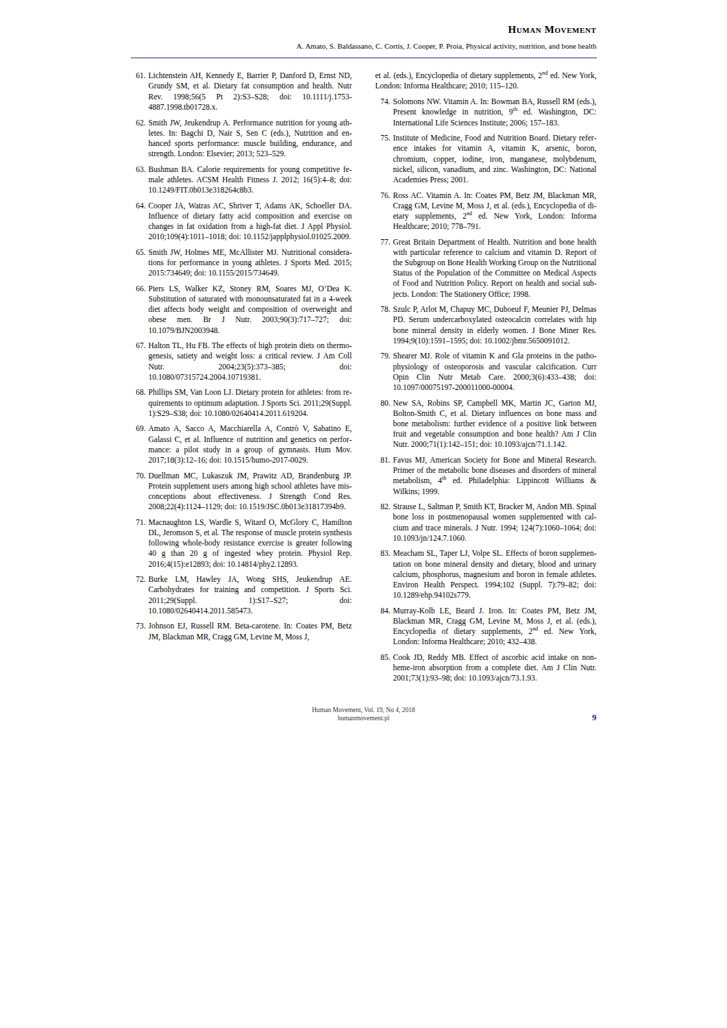Human Movement
A. Amato, S. Baldassano, C. Cortis, J. Cooper, P. Proia, Physical activity, nutrition, and bone health
61. Lichtenstein AH, Kennedy E, Barrier P, Danford D, Ernst ND, Grundy SM, et al. Dietary fat consumption and health. Nutr Rev. 1998;56(5 Pt 2):S3–S28; doi: 10.1111/j.1753-4887.1998.tb01728.x.
62. Smith JW, Jeukendrup A. Performance nutrition for young athletes. In: Bagchi D, Nair S, Sen C (eds.), Nutrition and enhanced sports performance: muscle building, endurance, and strength. London: Elsevier; 2013; 523–529.
63. Bushman BA. Calorie requirements for young competitive female athletes. ACSM Health Fitness J. 2012; 16(5):4–8; doi: 10.1249/FIT.0b013e318264c8b3.
64. Cooper JA, Watras AC, Shriver T, Adams AK, Schoeller DA. Influence of dietary fatty acid composition and exercise on changes in fat oxidation from a high-fat diet. J Appl Physiol. 2010;109(4):1011–1018; doi: 10.1152/japplphysiol.01025.2009.
65. Smith JW, Holmes ME, McAllister MJ. Nutritional considerations for performance in young athletes. J Sports Med. 2015; 2015:734649; doi: 10.1155/2015/734649.
66. Piers LS, Walker KZ, Stoney RM, Soares MJ, O’Dea K. Substitution of saturated with monounsaturated fat in a 4-week diet affects body weight and composition of overweight and obese men. Br J Nutr. 2003;90(3):717–727; doi: 10.1079/BJN2003948.
67. Halton TL, Hu FB. The effects of high protein diets on thermogenesis, satiety and weight loss: a critical review. J Am Coll Nutr. 2004;23(5):373–385; doi: 10.1080/07315724.2004.10719381.
68. Phillips SM, Van Loon LJ. Dietary protein for athletes: from requirements to optimum adaptation. J Sports Sci. 2011;29(Suppl. 1):S29–S38; doi: 10.1080/02640414.2011.619204.
69. Amato A, Sacco A, Macchiarella A, Contrò V, Sabatino E, Galassi C, et al. Influence of nutrition and genetics on performance: a pilot study in a group of gymnasts. Hum Mov. 2017;18(3):12–16; doi: 10.1515/humo-2017-0029.
70. Duellman MC, Lukaszuk JM, Prawitz AD, Brandenburg JP. Protein supplement users among high school athletes have misconceptions about effectiveness. J Strength Cond Res. 2008;22(4):1124–1129; doi: 10.1519/JSC.0b013e31817394b9.
71. Macnaughton LS, Wardle S, Witard O, McGlory C, Hamilton DL, Jeromson S, et al. The response of muscle protein synthesis following whole-body resistance exercise is greater following 40 g than 20 g of ingested whey protein. Physiol Rep. 2016;4(15):e12893; doi: 10.14814/phy2.12893.
72. Burke LM, Hawley JA, Wong SHS, Jeukendrup AE. Carbohydrates for training and competition. J Sports Sci. 2011;29(Suppl. 1):S17–S27; doi: 10.1080/02640414.2011.585473.
73. Johnson EJ, Russell RM. Beta-carotene. In: Coates PM, Betz JM, Blackman MR, Cragg GM, Levine M, Moss J,
et al. (eds.), Encyclopedia of dietary supplements, 2nd ed. New York, London: Informa Healthcare; 2010; 115–120.
74. Solomons NW. Vitamin A. In: Bowman BA, Russell RM (eds.), Present knowledge in nutrition, 9th ed. Washington, DC: International Life Sciences Institute; 2006; 157–183.
75. Institute of Medicine, Food and Nutrition Board. Dietary reference intakes for vitamin A, vitamin K, arsenic, boron, chromium, copper, iodine, iron, manganese, molybdenum, nickel, silicon, vanadium, and zinc. Washington, DC: National Academies Press; 2001.
76. Ross AC. Vitamin A. In: Coates PM, Betz JM, Blackman MR, Cragg GM, Levine M, Moss J, et al. (eds.), Encyclopedia of dietary supplements, 2nd ed. New York, London: Informa Healthcare; 2010; 778–791.
77. Great Britain Department of Health. Nutrition and bone health with particular reference to calcium and vitamin D. Report of the Subgroup on Bone Health Working Group on the Nutritional Status of the Population of the Committee on Medical Aspects of Food and Nutrition Policy. Report on health and social subjects. London: The Stationery Office; 1998.
78. Szulc P, Arlot M, Chapuy MC, Duboeuf F, Meunier PJ, Delmas PD. Serum undercarboxylated osteocalcin correlates with hip bone mineral density in elderly women. J Bone Miner Res. 1994;9(10):1591–1595; doi: 10.1002/jbmr.5650091012.
79. Shearer MJ. Role of vitamin K and Gla proteins in the pathophysiology of osteoporosis and vascular calcification. Curr Opin Clin Nutr Metab Care. 2000;3(6):433–438; doi: 10.1097/00075197-200011000-00004.
80. New SA, Robins SP, Campbell MK, Martin JC, Garton MJ, Bolton-Smith C, et al. Dietary influences on bone mass and bone metabolism: further evidence of a positive link between fruit and vegetable consumption and bone health? Am J Clin Nutr. 2000;71(1):142–151; doi: 10.1093/ajcn/71.1.142.
81. Favus MJ, American Society for Bone and Mineral Research. Primer of the metabolic bone diseases and disorders of mineral metabolism, 4th ed. Philadelphia: Lippincott Williams & Wilkins; 1999.
82. Strause L, Saltman P, Smith KT, Bracker M, Andon MB. Spinal bone loss in postmenopausal women supplemented with calcium and trace minerals. J Nutr. 1994; 124(7):1060–1064; doi: 10.1093/jn/124.7.1060.
83. Meacham SL, Taper LJ, Volpe SL. Effects of boron supplementation on bone mineral density and dietary, blood and urinary calcium, phosphorus, magnesium and boron in female athletes. Environ Health Perspect. 1994;102 (Suppl. 7):79–82; doi: 10.1289/ehp.94102s779.
84. Murray-Kolb LE, Beard J. Iron. In: Coates PM, Betz JM, Blackman MR, Cragg GM, Levine M, Moss J, et al. (eds.), Encyclopedia of dietary supplements, 2nd ed. New York, London: Informa Healthcare; 2010; 432–438.
85. Cook JD, Reddy MB. Effect of ascorbic acid intake on nonheme-iron absorption from a complete diet. Am J Clin Nutr. 2001;73(1):93–98; doi: 10.1093/ajcn/73.1.93.
Human Movement, Vol. 19, No 4, 2018
humanmovement.pl
9